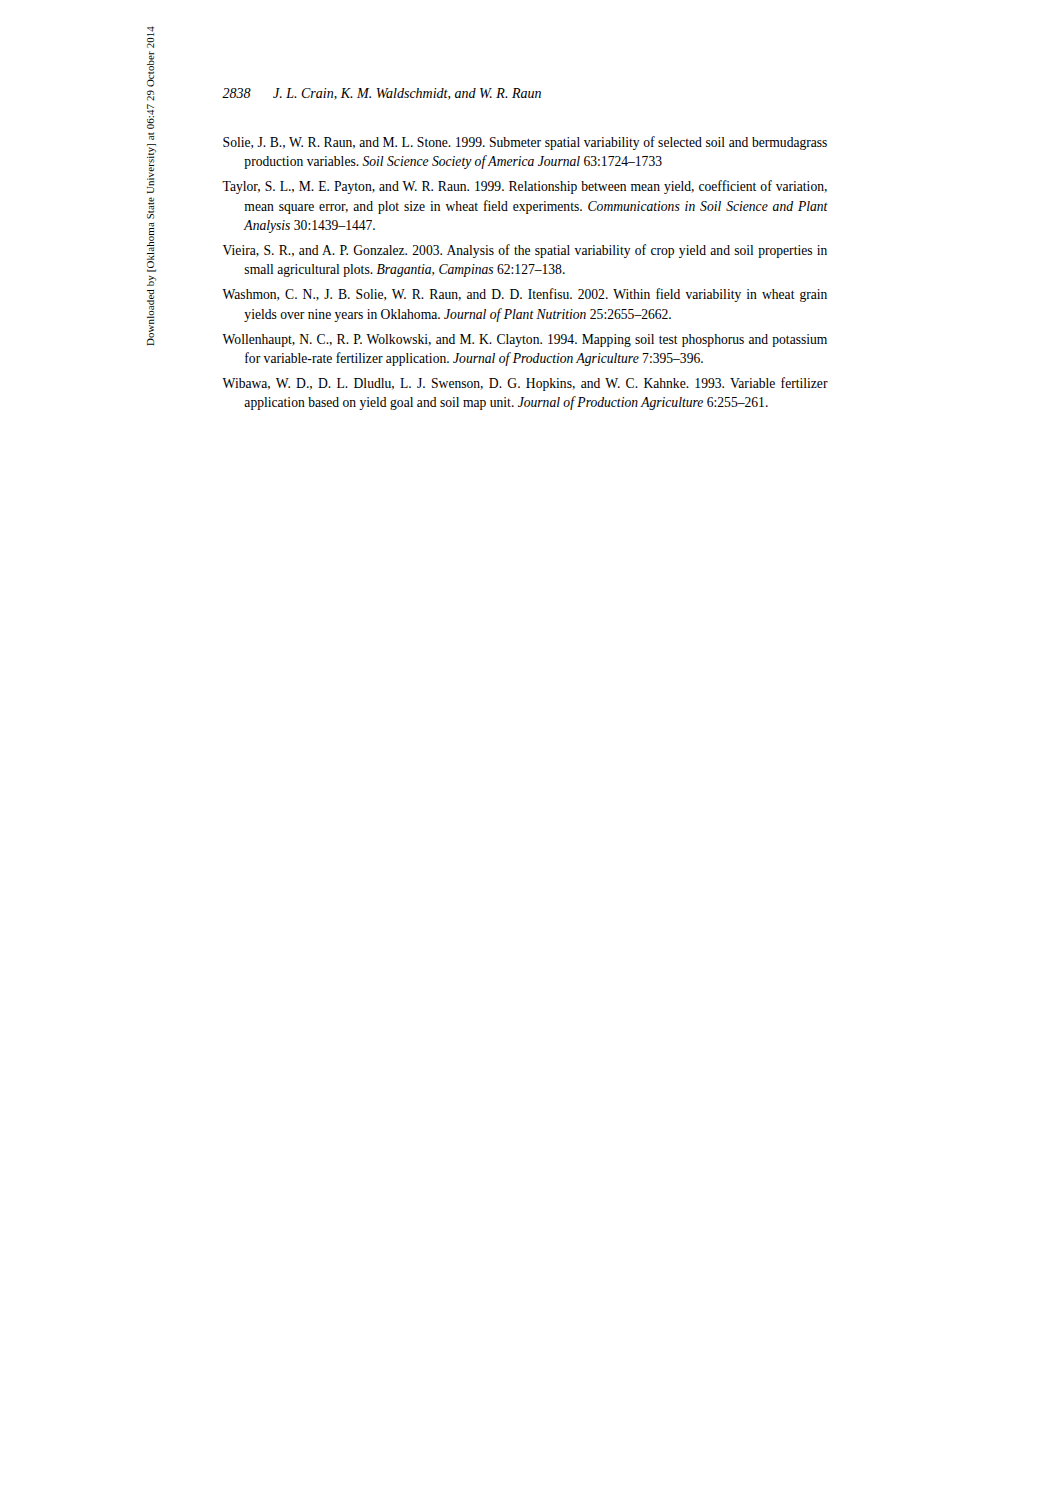Downloaded by [Oklahoma State University] at 06:47 29 October 2014
2838 J. L. Crain, K. M. Waldschmidt, and W. R. Raun
Solie, J. B., W. R. Raun, and M. L. Stone. 1999. Submeter spatial variability of selected soil and bermudagrass production variables. Soil Science Society of America Journal 63:1724–1733
Taylor, S. L., M. E. Payton, and W. R. Raun. 1999. Relationship between mean yield, coefficient of variation, mean square error, and plot size in wheat field experiments. Communications in Soil Science and Plant Analysis 30:1439–1447.
Vieira, S. R., and A. P. Gonzalez. 2003. Analysis of the spatial variability of crop yield and soil properties in small agricultural plots. Bragantia, Campinas 62:127–138.
Washmon, C. N., J. B. Solie, W. R. Raun, and D. D. Itenfisu. 2002. Within field variability in wheat grain yields over nine years in Oklahoma. Journal of Plant Nutrition 25:2655–2662.
Wollenhaupt, N. C., R. P. Wolkowski, and M. K. Clayton. 1994. Mapping soil test phosphorus and potassium for variable-rate fertilizer application. Journal of Production Agriculture 7:395–396.
Wibawa, W. D., D. L. Dludlu, L. J. Swenson, D. G. Hopkins, and W. C. Kahnke. 1993. Variable fertilizer application based on yield goal and soil map unit. Journal of Production Agriculture 6:255–261.